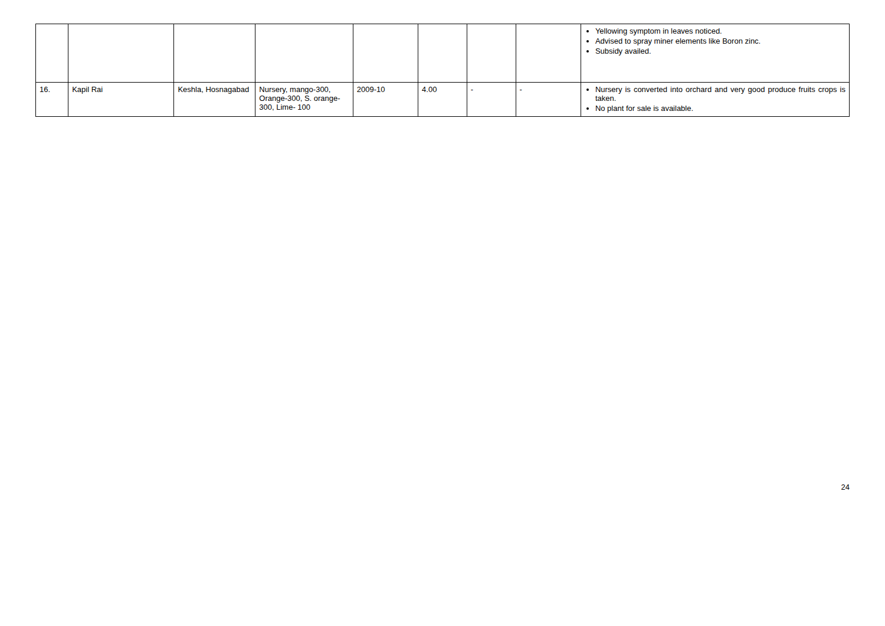| | | | | | | | | Yellowing symptom in leaves noticed. Advised to spray miner elements like Boron zinc. Subsidy availed. |
| 16. | Kapil Rai | Keshla, Hosnagabad | Nursery, mango-300, Orange-300, S. orange-300, Lime- 100 | 2009-10 | 4.00 | - | - | Nursery is converted into orchard and very good produce fruits crops is taken. No plant for sale is available. |
24